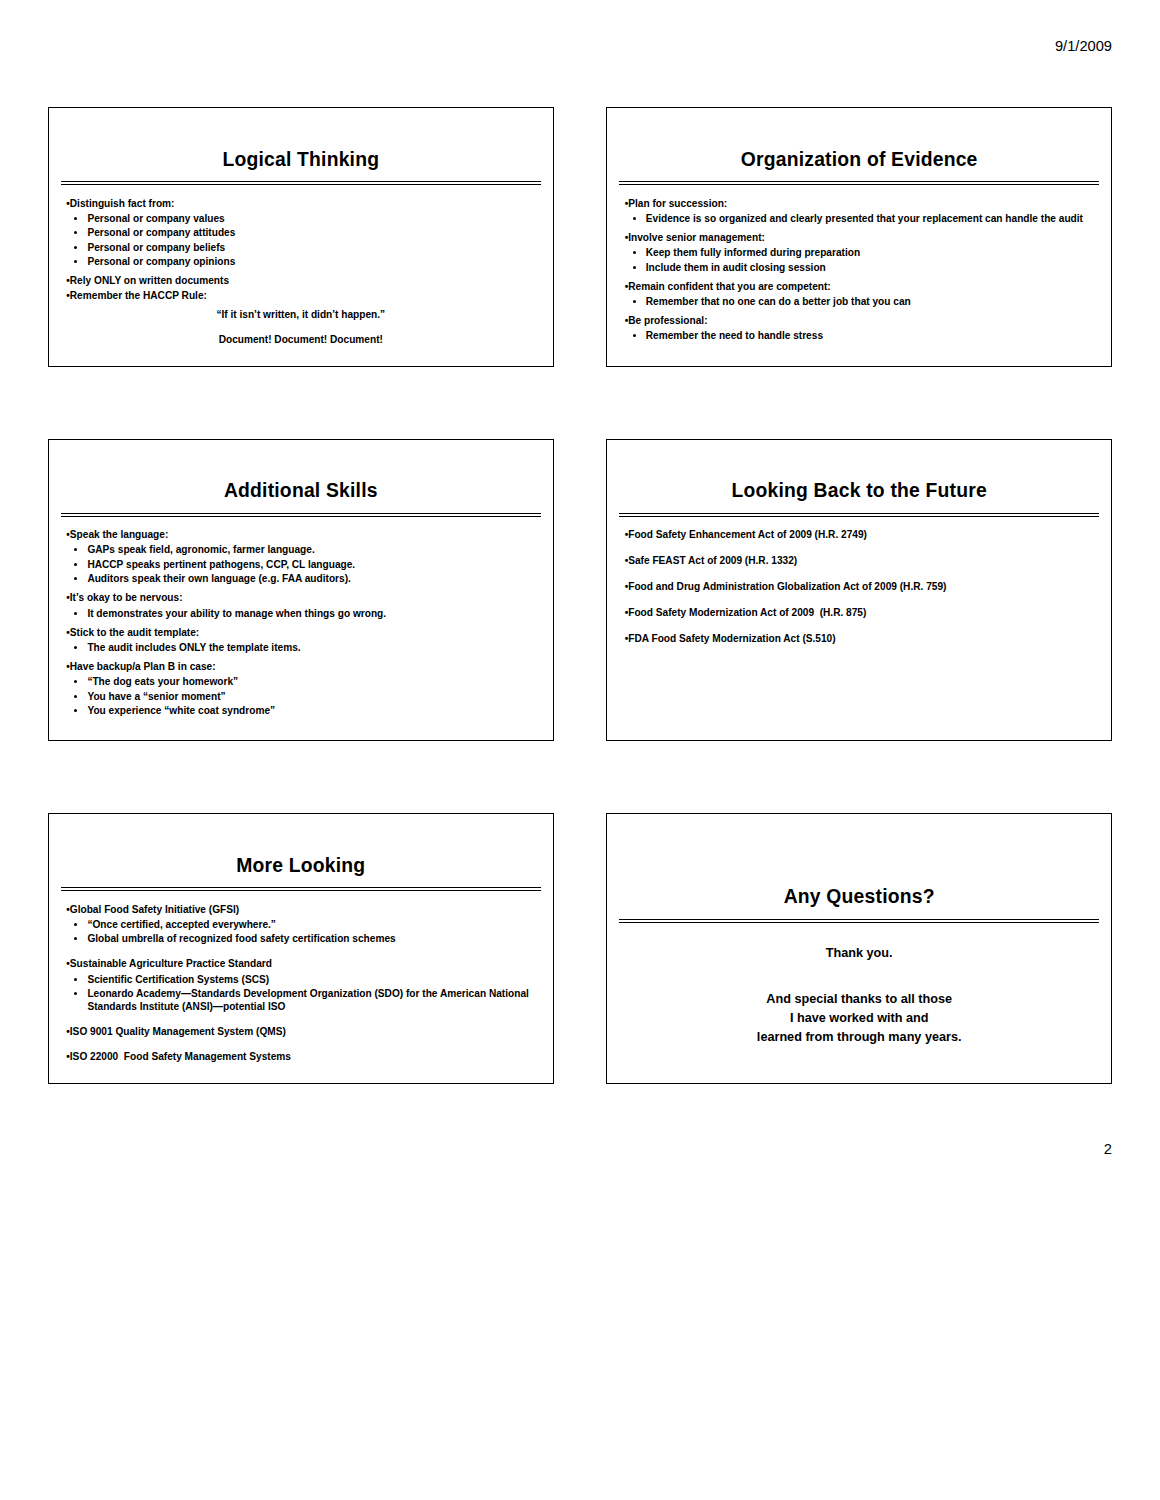9/1/2009
Logical Thinking
•Distinguish fact from:
Personal or company values
Personal or company attitudes
Personal or company beliefs
Personal or company opinions
•Rely ONLY on written documents
•Remember the HACCP Rule:
“If it isn’t written, it didn’t happen.”
Document! Document! Document!
Organization of Evidence
•Plan for succession:
Evidence is so organized and clearly presented that your replacement can handle the audit
•Involve senior management:
Keep them fully informed during preparation
Include them in audit closing session
•Remain confident that you are competent:
Remember that no one can do a better job that you can
•Be professional:
Remember the need to handle stress
Additional Skills
•Speak the language:
GAPs speak field, agronomic, farmer language.
HACCP speaks pertinent pathogens, CCP, CL language.
Auditors speak their own language (e.g. FAA auditors).
•It’s okay to be nervous:
It demonstrates your ability to manage when things go wrong.
•Stick to the audit template:
The audit includes ONLY the template items.
•Have backup/a Plan B in case:
“The dog eats your homework”
You have a “senior moment”
You experience “white coat syndrome”
Looking Back to the Future
•Food Safety Enhancement Act of 2009 (H.R. 2749)
•Safe FEAST Act of 2009 (H.R. 1332)
•Food and Drug Administration Globalization Act of 2009 (H.R. 759)
•Food Safety Modernization Act of 2009 (H.R. 875)
•FDA Food Safety Modernization Act (S.510)
More Looking
•Global Food Safety Initiative (GFSI)
“Once certified, accepted everywhere.”
Global umbrella of recognized food safety certification schemes
•Sustainable Agriculture Practice Standard
Scientific Certification Systems (SCS)
Leonardo Academy—Standards Development Organization (SDO) for the American National Standards Institute (ANSI)—potential ISO
•ISO 9001 Quality Management System (QMS)
•ISO 22000 Food Safety Management Systems
Any Questions?
Thank you.
And special thanks to all those
I have worked with and
learned from through many years.
2